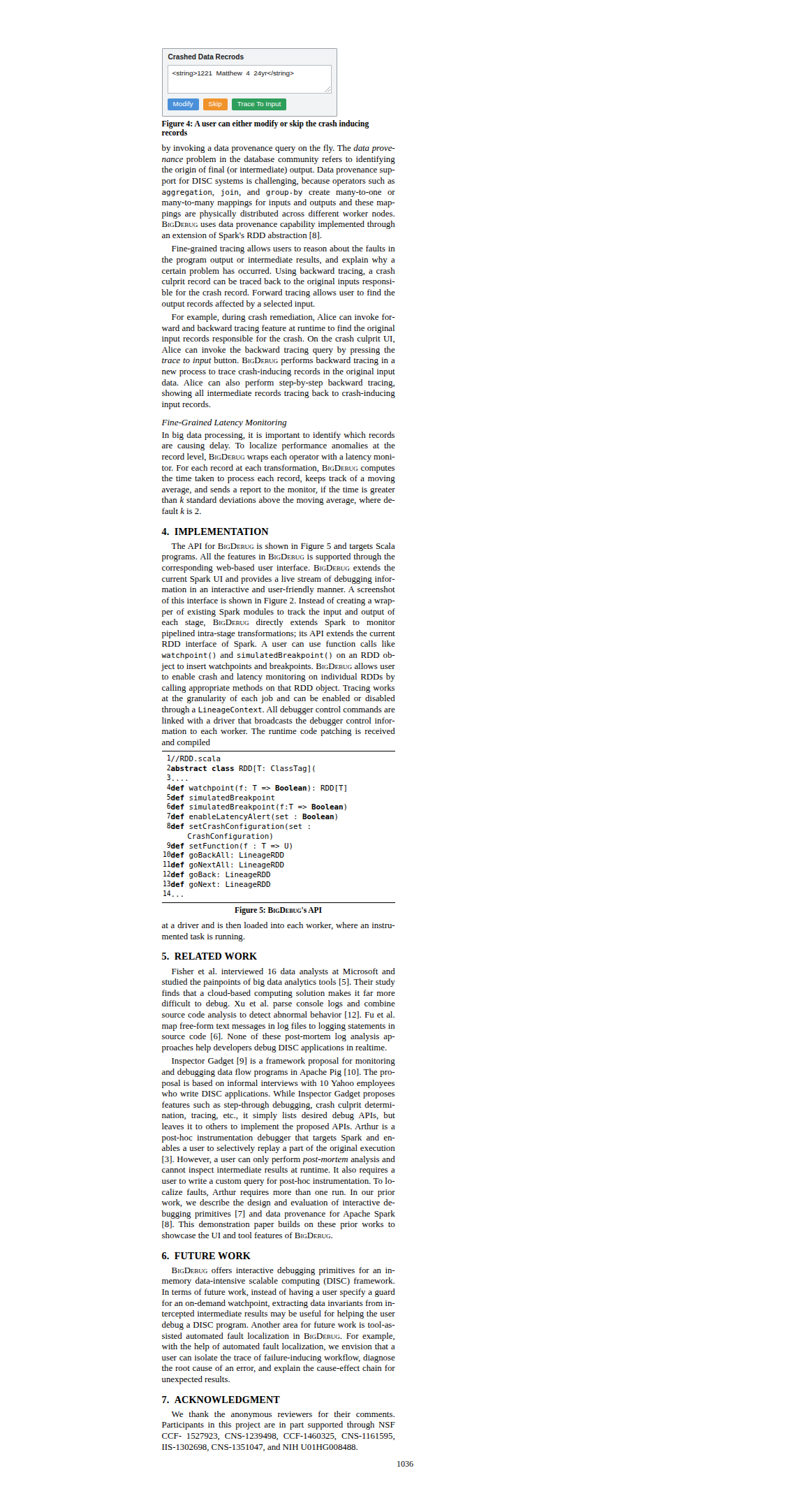Crashed Data Recrods
<string>1221 Matthew 4 24yr</string>
Modify Skip Trace To Input
Figure 4: A user can either modify or skip the crash inducing records
by invoking a data provenance query on the fly. The data provenance problem in the database community refers to identifying the origin of final (or intermediate) output. Data provenance support for DISC systems is challenging, because operators such as aggregation, join, and group-by create many-to-one or many-to-many mappings for inputs and outputs and these mappings are physically distributed across different worker nodes. BigDebug uses data provenance capability implemented through an extension of Spark's RDD abstraction [8].
Fine-grained tracing allows users to reason about the faults in the program output or intermediate results, and explain why a certain problem has occurred. Using backward tracing, a crash culprit record can be traced back to the original inputs responsible for the crash record. Forward tracing allows user to find the output records affected by a selected input.
For example, during crash remediation, Alice can invoke forward and backward tracing feature at runtime to find the original input records responsible for the crash. On the crash culprit UI, Alice can invoke the backward tracing query by pressing the trace to input button. BigDebug performs backward tracing in a new process to trace crash-inducing records in the original input data. Alice can also perform step-by-step backward tracing, showing all intermediate records tracing back to crash-inducing input records.
Fine-Grained Latency Monitoring
In big data processing, it is important to identify which records are causing delay. To localize performance anomalies at the record level, BigDebug wraps each operator with a latency monitor. For each record at each transformation, BigDebug computes the time taken to process each record, keeps track of a moving average, and sends a report to the monitor, if the time is greater than k standard deviations above the moving average, where default k is 2.
4. IMPLEMENTATION
The API for BigDebug is shown in Figure 5 and targets Scala programs. All the features in BigDebug is supported through the corresponding web-based user interface. BigDebug extends the current Spark UI and provides a live stream of debugging information in an interactive and user-friendly manner. A screenshot of this interface is shown in Figure 2. Instead of creating a wrapper of existing Spark modules to track the input and output of each stage, BigDebug directly extends Spark to monitor pipelined intra-stage transformations; its API extends the current RDD interface of Spark. A user can use function calls like watchpoint() and simulatedBreakpoint() on an RDD object to insert watchpoints and breakpoints. BigDebug allows user to enable crash and latency monitoring on individual RDDs by calling appropriate methods on that RDD object. Tracing works at the granularity of each job and can be enabled or disabled through a LineageContext. All debugger control commands are linked with a driver that broadcasts the debugger control information to each worker. The runtime code patching is received and compiled
| 1 | //RDD.scala |
| 2 | abstract class RDD[T: ClassTag]( |
| 3 | .... |
| 4 | def watchpoint(f: T => Boolean ): RDD[T] |
| 5 | def simulatedBreakpoint |
| 6 | def simulatedBreakpoint(f:T => Boolean ) |
| 7 | def enableLatencyAlert(set : Boolean ) |
| 8 | def setCrashConfiguration(set : CrashConfiguration) |
| 9 | def setFunction(f : T => U) |
| 10 | def goBackAll: LineageRDD |
| 11 | def goNextAll: LineageRDD |
| 12 | def goBack: LineageRDD |
| 13 | def goNext: LineageRDD |
| 14 | ... |
Figure 5: BigDebug's API
at a driver and is then loaded into each worker, where an instrumented task is running.
5. RELATED WORK
Fisher et al. interviewed 16 data analysts at Microsoft and studied the painpoints of big data analytics tools [5]. Their study finds that a cloud-based computing solution makes it far more difficult to debug. Xu et al. parse console logs and combine source code analysis to detect abnormal behavior [12]. Fu et al. map free-form text messages in log files to logging statements in source code [6]. None of these post-mortem log analysis approaches help developers debug DISC applications in realtime.
Inspector Gadget [9] is a framework proposal for monitoring and debugging data flow programs in Apache Pig [10]. The proposal is based on informal interviews with 10 Yahoo employees who write DISC applications. While Inspector Gadget proposes features such as step-through debugging, crash culprit determination, tracing, etc., it simply lists desired debug APIs, but leaves it to others to implement the proposed APIs. Arthur is a post-hoc instrumentation debugger that targets Spark and enables a user to selectively replay a part of the original execution [3]. However, a user can only perform post-mortem analysis and cannot inspect intermediate results at runtime. It also requires a user to write a custom query for post-hoc instrumentation. To localize faults, Arthur requires more than one run. In our prior work, we describe the design and evaluation of interactive debugging primitives [7] and data provenance for Apache Spark [8]. This demonstration paper builds on these prior works to showcase the UI and tool features of BigDebug.
6. FUTURE WORK
BigDebug offers interactive debugging primitives for an in-memory data-intensive scalable computing (DISC) framework. In terms of future work, instead of having a user specify a guard for an on-demand watchpoint, extracting data invariants from intercepted intermediate results may be useful for helping the user debug a DISC program. Another area for future work is tool-assisted automated fault localization in BigDebug. For example, with the help of automated fault localization, we envision that a user can isolate the trace of failure-inducing workflow, diagnose the root cause of an error, and explain the cause-effect chain for unexpected results.
7. ACKNOWLEDGMENT
We thank the anonymous reviewers for their comments. Participants in this project are in part supported through NSF CCF- 1527923, CNS-1239498, CCF-1460325, CNS-1161595, IIS-1302698, CNS-1351047, and NIH U01HG008488.
1036